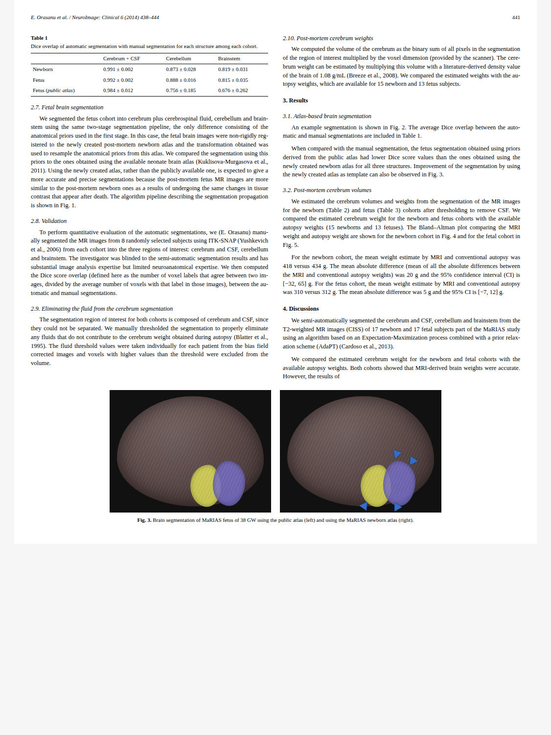E. Orasanu et al. / NeuroImage: Clinical 6 (2014) 438–444
441
Table 1
Dice overlap of automatic segmentation with manual segmentation for each structure among each cohort.
| | Cerebrum + CSF | Cerebellum | Brainstem |
| --- | --- | --- | --- |
| Newborn | 0.991 ± 0.002 | 0.873 ± 0.028 | 0.819 ± 0.031 |
| Fetus | 0.992 ± 0.002 | 0.888 ± 0.016 | 0.815 ± 0.035 |
| Fetus ( public atlas ) | 0.984 ± 0.012 | 0.756 ± 0.185 | 0.676 ± 0.262 |
2.7. Fetal brain segmentation
We segmented the fetus cohort into cerebrum plus cerebrospinal fluid, cerebellum and brainstem using the same two-stage segmentation pipeline, the only difference consisting of the anatomical priors used in the first stage. In this case, the fetal brain images were non-rigidly registered to the newly created post-mortem newborn atlas and the transformation obtained was used to resample the anatomical priors from this atlas. We compared the segmentation using this priors to the ones obtained using the available neonate brain atlas (Kuklisova-Murgasova et al., 2011). Using the newly created atlas, rather than the publicly available one, is expected to give a more accurate and precise segmentations because the post-mortem fetus MR images are more similar to the post-mortem newborn ones as a results of undergoing the same changes in tissue contrast that appear after death. The algorithm pipeline describing the segmentation propagation is shown in Fig. 1.
2.8. Validation
To perform quantitative evaluation of the automatic segmentations, we (E. Orasanu) manually segmented the MR images from 8 randomly selected subjects using ITK-SNAP (Yushkevich et al., 2006) from each cohort into the three regions of interest: cerebrum and CSF, cerebellum and brainstem. The investigator was blinded to the semi-automatic segmentation results and has substantial image analysis expertise but limited neuroanatomical expertise. We then computed the Dice score overlap (defined here as the number of voxel labels that agree between two images, divided by the average number of voxels with that label in those images), between the automatic and manual segmentations.
2.9. Eliminating the fluid from the cerebrum segmentation
The segmentation region of interest for both cohorts is composed of cerebrum and CSF, since they could not be separated. We manually thresholded the segmentation to properly eliminate any fluids that do not contribute to the cerebrum weight obtained during autopsy (Blatter et al., 1995). The fluid threshold values were taken individually for each patient from the bias field corrected images and voxels with higher values than the threshold were excluded from the volume.
2.10. Post-mortem cerebrum weights
We computed the volume of the cerebrum as the binary sum of all pixels in the segmentation of the region of interest multiplied by the voxel dimension (provided by the scanner). The cerebrum weight can be estimated by multiplying this volume with a literature-derived density value of the brain of 1.08 g/mL (Breeze et al., 2008). We compared the estimated weights with the autopsy weights, which are available for 15 newborn and 13 fetus subjects.
3. Results
3.1. Atlas-based brain segmentation
An example segmentation is shown in Fig. 2. The average Dice overlap between the automatic and manual segmentations are included in Table 1.
When compared with the manual segmentation, the fetus segmentation obtained using priors derived from the public atlas had lower Dice score values than the ones obtained using the newly created newborn atlas for all three structures. Improvement of the segmentation by using the newly created atlas as template can also be observed in Fig. 3.
3.2. Post-mortem cerebrum volumes
We estimated the cerebrum volumes and weights from the segmentation of the MR images for the newborn (Table 2) and fetus (Table 3) cohorts after thresholding to remove CSF. We compared the estimated cerebrum weight for the newborn and fetus cohorts with the available autopsy weights (15 newborns and 13 fetuses). The Bland–Altman plot comparing the MRI weight and autopsy weight are shown for the newborn cohort in Fig. 4 and for the fetal cohort in Fig. 5.
For the newborn cohort, the mean weight estimate by MRI and conventional autopsy was 418 versus 434 g. The mean absolute difference (mean of all the absolute differences between the MRI and conventional autopsy weights) was 20 g and the 95% confidence interval (CI) is [−32, 65] g. For the fetus cohort, the mean weight estimate by MRI and conventional autopsy was 310 versus 312 g. The mean absolute difference was 5 g and the 95% CI is [−7, 12] g.
4. Discussions
We semi-automatically segmented the cerebrum and CSF, cerebellum and brainstem from the T2-weighted MR images (CISS) of 17 newborn and 17 fetal subjects part of the MaRIAS study using an algorithm based on an Expectation-Maximization process combined with a prior relaxation scheme (AdaPT) (Cardoso et al., 2013).
We compared the estimated cerebrum weight for the newborn and fetal cohorts with the available autopsy weights. Both cohorts showed that MRI-derived brain weights were accurate. However, the results of
Fig. 3. Brain segmentation of MaRIAS fetus of 38 GW using the public atlas (left) and using the MaRIAS newborn atlas (right).